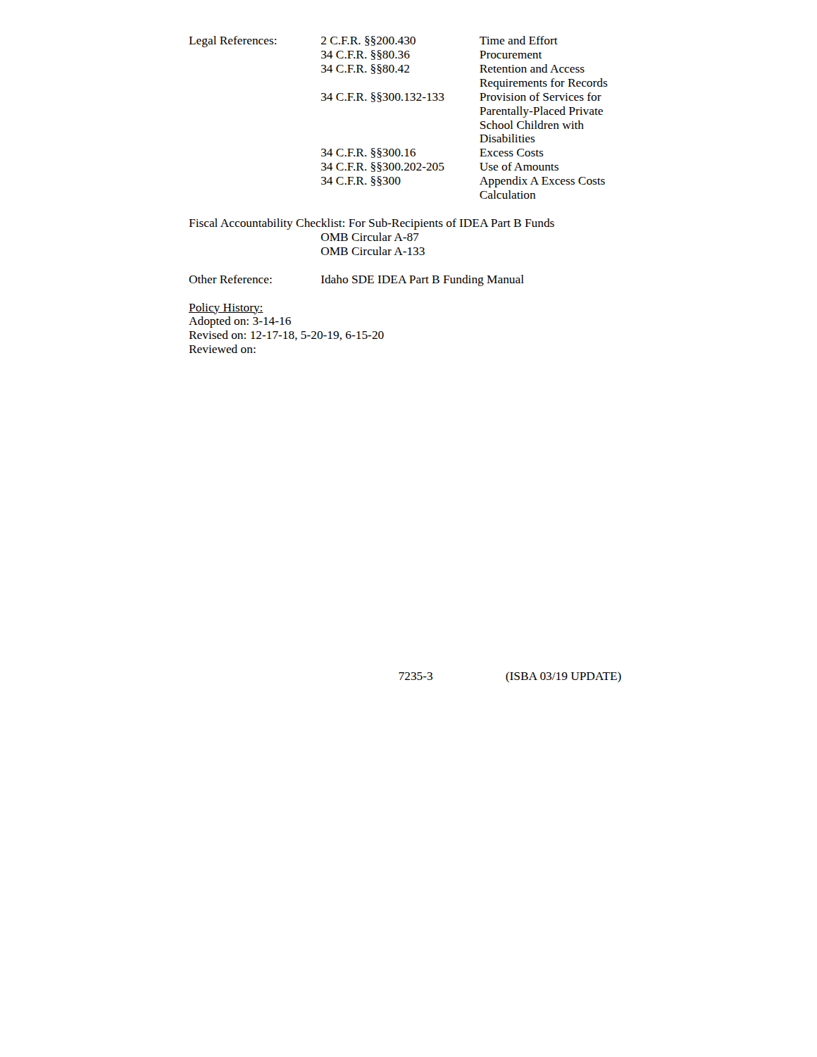| Legal References: | 2 C.F.R. §§200.430 | Time and Effort |
| | 34 C.F.R. §§80.36 | Procurement |
| | 34 C.F.R. §§80.42 | Retention and Access Requirements for Records |
| | 34 C.F.R. §§300.132-133 | Provision of Services for Parentally-Placed Private School Children with Disabilities |
| | 34 C.F.R. §§300.16 | Excess Costs |
| | 34 C.F.R. §§300.202-205 | Use of Amounts |
| | 34 C.F.R. §§300 | Appendix A Excess Costs Calculation |
Fiscal Accountability Checklist: For Sub-Recipients of IDEA Part B Funds
OMB Circular A-87
OMB Circular A-133
| Other Reference: | Idaho SDE IDEA Part B Funding Manual |
Policy History:
Adopted on: 3-14-16
Revised on: 12-17-18, 5-20-19, 6-15-20
Reviewed on:
7235-3 (ISBA 03/19 UPDATE)